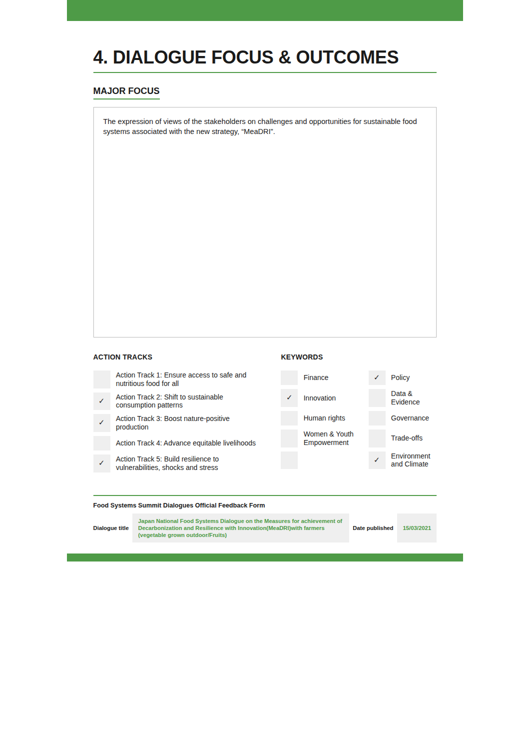4. Dialogue Focus & Outcomes
Major focus
The expression of views of the stakeholders on challenges and opportunities for sustainable food systems associated with the new strategy, “MeaDRI”.
Action Tracks
| | Action Track 1: Ensure access to safe and nutritious food for all |
| ✓ | Action Track 2: Shift to sustainable consumption patterns |
| ✓ | Action Track 3: Boost nature-positive production |
| | Action Track 4: Advance equitable livelihoods |
| ✓ | Action Track 5: Build resilience to vulnerabilities, shocks and stress |
Keywords
| | Finance | | ✓ | Policy |
| ✓ | Innovation | | | Data & Evidence |
| | Human rights | | | Governance |
| | Women & Youth Empowerment | | | Trade-offs |
| | | | ✓ | Environment and Climate |
Food Systems Summit Dialogues Official Feedback Form
Dialogue title
Japan National Food Systems Dialogue on the Measures for achievement of Decarbonization and Resilience with Innovation(MeaDRI)with farmers (vegetable grown outdoor/Fruits)
Date published
15/03/2021